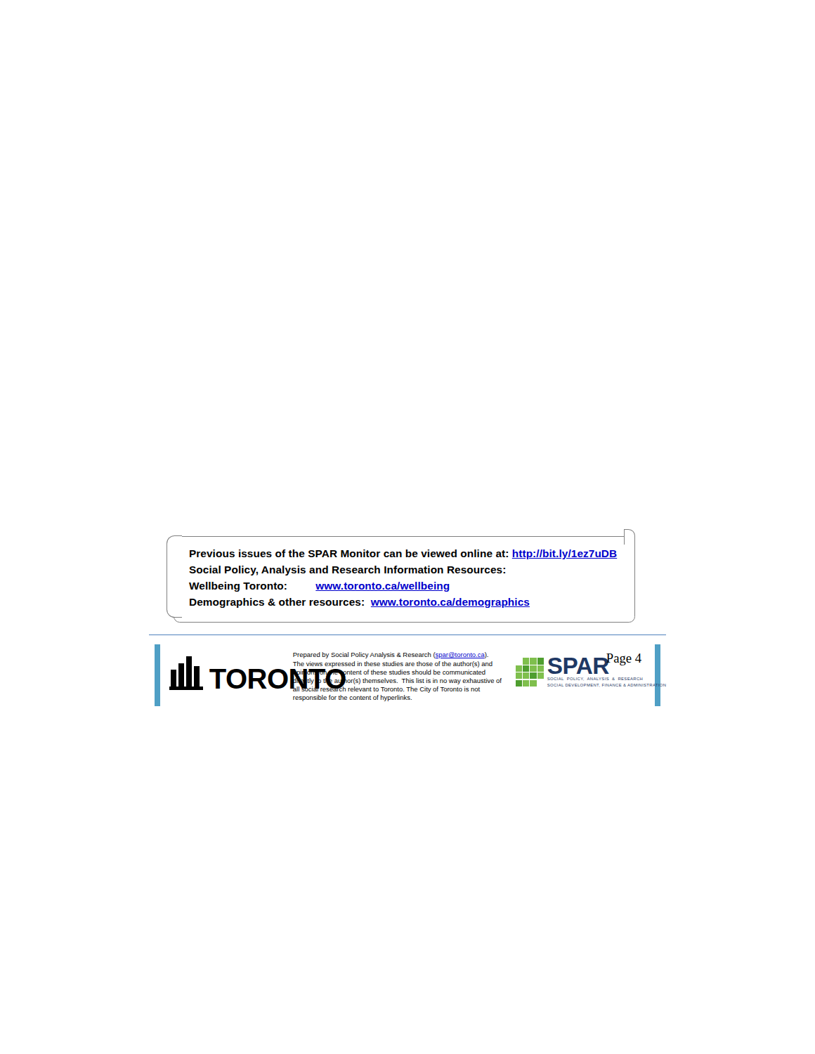Previous issues of the SPAR Monitor can be viewed online at: http://bit.ly/1ez7uDB
Social Policy, Analysis and Research Information Resources:
Wellbeing Toronto: www.toronto.ca/wellbeing
Demographics & other resources: www.toronto.ca/demographics
TORONTO
Prepared by Social Policy Analysis & Research (spar@toronto.ca). The views expressed in these studies are those of the author(s) and opinions on the content of these studies should be communicated directly to the author(s) themselves. This list is in no way exhaustive of all social research relevant to Toronto. The City of Toronto is not responsible for the content of hyperlinks.
SPAR
SOCIAL POLICY, ANALYSIS & RESEARCH
SOCIAL DEVELOPMENT, FINANCE & ADMINISTRATION
Page 4